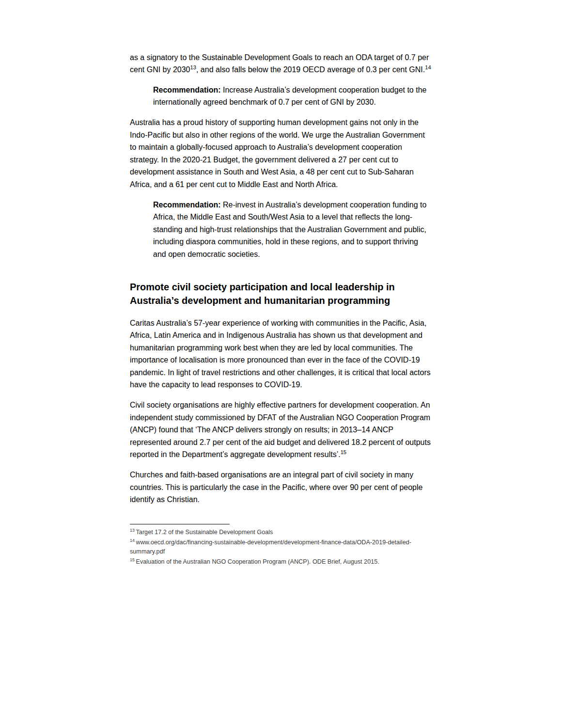as a signatory to the Sustainable Development Goals to reach an ODA target of 0.7 per cent GNI by 203013, and also falls below the 2019 OECD average of 0.3 per cent GNI.14
Recommendation: Increase Australia’s development cooperation budget to the internationally agreed benchmark of 0.7 per cent of GNI by 2030.
Australia has a proud history of supporting human development gains not only in the Indo-Pacific but also in other regions of the world. We urge the Australian Government to maintain a globally-focused approach to Australia’s development cooperation strategy. In the 2020-21 Budget, the government delivered a 27 per cent cut to development assistance in South and West Asia, a 48 per cent cut to Sub-Saharan Africa, and a 61 per cent cut to Middle East and North Africa.
Recommendation: Re-invest in Australia’s development cooperation funding to Africa, the Middle East and South/West Asia to a level that reflects the long-standing and high-trust relationships that the Australian Government and public, including diaspora communities, hold in these regions, and to support thriving and open democratic societies.
Promote civil society participation and local leadership in Australia’s development and humanitarian programming
Caritas Australia’s 57-year experience of working with communities in the Pacific, Asia, Africa, Latin America and in Indigenous Australia has shown us that development and humanitarian programming work best when they are led by local communities. The importance of localisation is more pronounced than ever in the face of the COVID-19 pandemic. In light of travel restrictions and other challenges, it is critical that local actors have the capacity to lead responses to COVID-19.
Civil society organisations are highly effective partners for development cooperation. An independent study commissioned by DFAT of the Australian NGO Cooperation Program (ANCP) found that ‘The ANCP delivers strongly on results; in 2013–14 ANCP represented around 2.7 per cent of the aid budget and delivered 18.2 percent of outputs reported in the Department’s aggregate development results’.15
Churches and faith-based organisations are an integral part of civil society in many countries. This is particularly the case in the Pacific, where over 90 per cent of people identify as Christian.
13Target 17.2 of the Sustainable Development Goals
14www.oecd.org/dac/financing-sustainable-development/development-finance-data/ODA-2019-detailed-summary.pdf
15Evaluation of the Australian NGO Cooperation Program (ANCP). ODE Brief, August 2015.